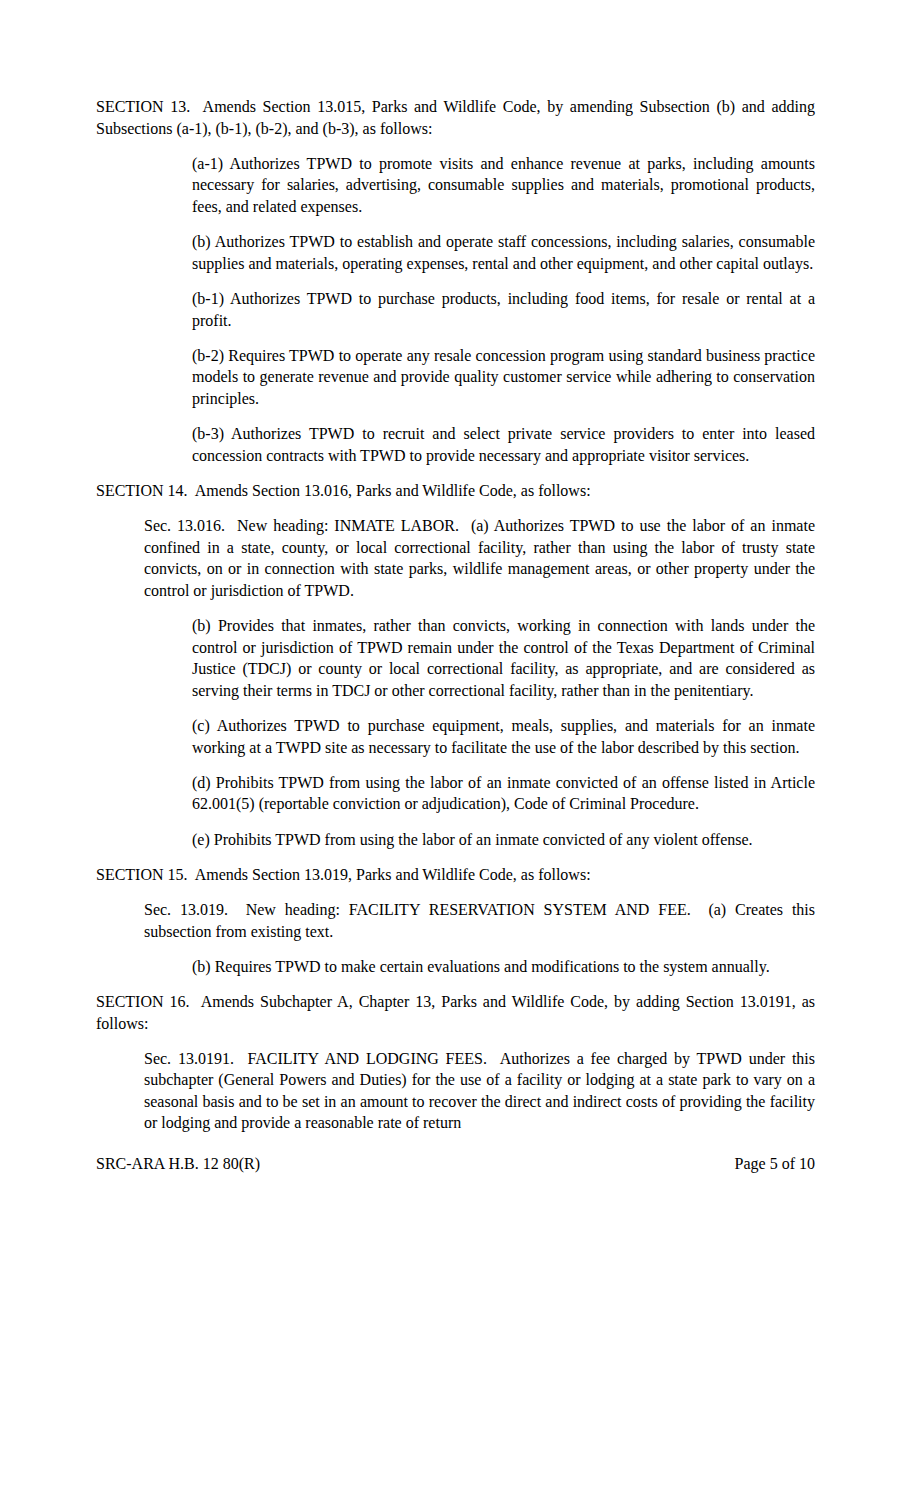SECTION 13. Amends Section 13.015, Parks and Wildlife Code, by amending Subsection (b) and adding Subsections (a-1), (b-1), (b-2), and (b-3), as follows:
(a-1) Authorizes TPWD to promote visits and enhance revenue at parks, including amounts necessary for salaries, advertising, consumable supplies and materials, promotional products, fees, and related expenses.
(b) Authorizes TPWD to establish and operate staff concessions, including salaries, consumable supplies and materials, operating expenses, rental and other equipment, and other capital outlays.
(b-1) Authorizes TPWD to purchase products, including food items, for resale or rental at a profit.
(b-2) Requires TPWD to operate any resale concession program using standard business practice models to generate revenue and provide quality customer service while adhering to conservation principles.
(b-3) Authorizes TPWD to recruit and select private service providers to enter into leased concession contracts with TPWD to provide necessary and appropriate visitor services.
SECTION 14. Amends Section 13.016, Parks and Wildlife Code, as follows:
Sec. 13.016. New heading: INMATE LABOR. (a) Authorizes TPWD to use the labor of an inmate confined in a state, county, or local correctional facility, rather than using the labor of trusty state convicts, on or in connection with state parks, wildlife management areas, or other property under the control or jurisdiction of TPWD.
(b) Provides that inmates, rather than convicts, working in connection with lands under the control or jurisdiction of TPWD remain under the control of the Texas Department of Criminal Justice (TDCJ) or county or local correctional facility, as appropriate, and are considered as serving their terms in TDCJ or other correctional facility, rather than in the penitentiary.
(c) Authorizes TPWD to purchase equipment, meals, supplies, and materials for an inmate working at a TWPD site as necessary to facilitate the use of the labor described by this section.
(d) Prohibits TPWD from using the labor of an inmate convicted of an offense listed in Article 62.001(5) (reportable conviction or adjudication), Code of Criminal Procedure.
(e) Prohibits TPWD from using the labor of an inmate convicted of any violent offense.
SECTION 15. Amends Section 13.019, Parks and Wildlife Code, as follows:
Sec. 13.019. New heading: FACILITY RESERVATION SYSTEM AND FEE. (a) Creates this subsection from existing text.
(b) Requires TPWD to make certain evaluations and modifications to the system annually.
SECTION 16. Amends Subchapter A, Chapter 13, Parks and Wildlife Code, by adding Section 13.0191, as follows:
Sec. 13.0191. FACILITY AND LODGING FEES. Authorizes a fee charged by TPWD under this subchapter (General Powers and Duties) for the use of a facility or lodging at a state park to vary on a seasonal basis and to be set in an amount to recover the direct and indirect costs of providing the facility or lodging and provide a reasonable rate of return
SRC-ARA H.B. 12 80(R) Page 5 of 10